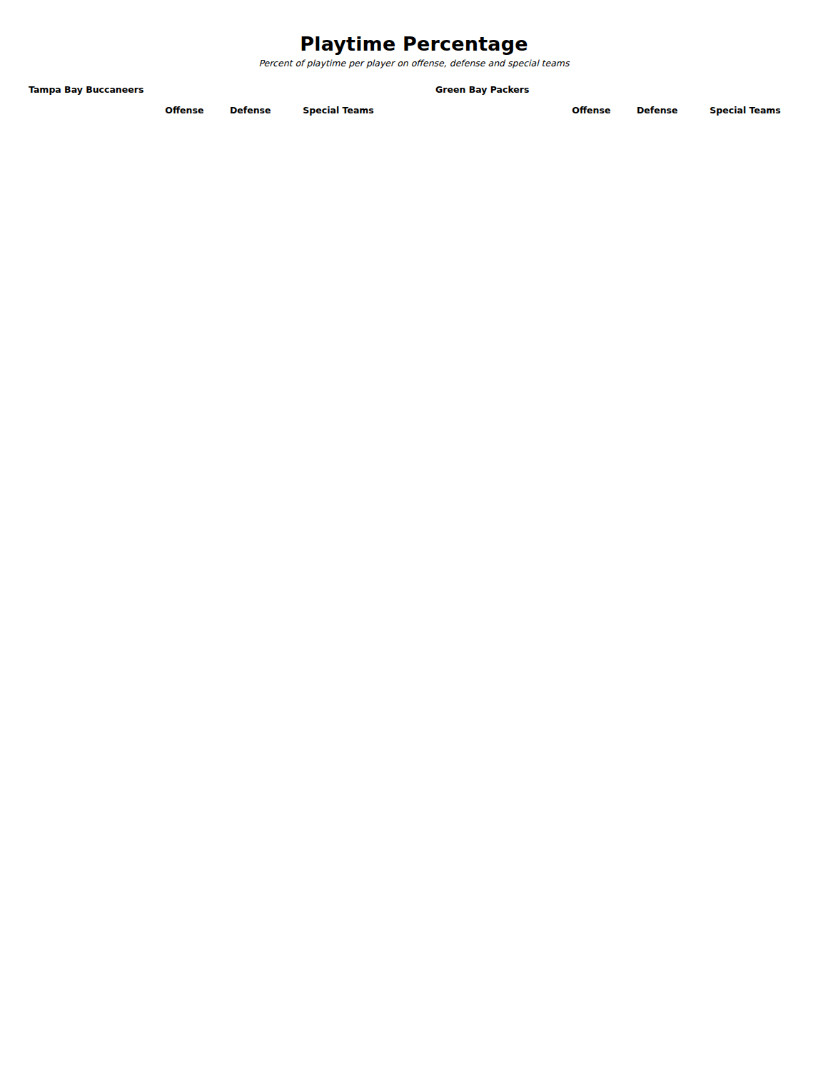Playtime Percentage
Percent of playtime per player on offense, defense and special teams
| Tampa Bay Buccaneers / / Offense / Defense / Special Teams / / --- / --- / --- / --- / | | Green Bay Packers / / Offense / Defense / Special Teams / / --- / --- / --- / --- / |